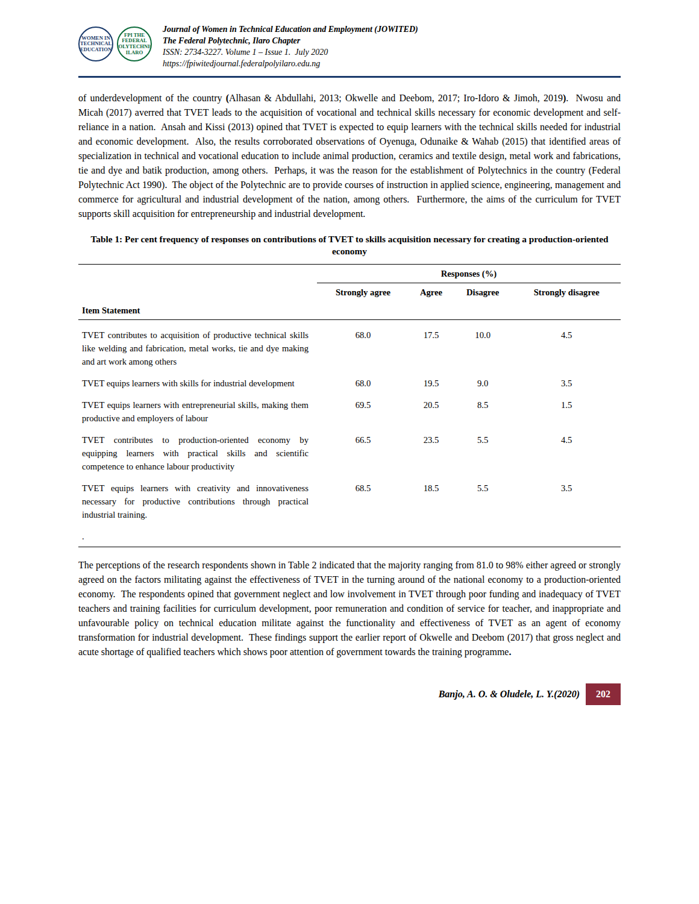WOMEN IN TECHNICAL EDUCATION
FPI THE FEDERAL POLYTECHNIC ILARO
Journal of Women in Technical Education and Employment (JOWITED)
The Federal Polytechnic, Ilaro Chapter
ISSN: 2734-3227. Volume 1 – Issue 1. July 2020
https://fpiwitedjournal.federalpolyilaro.edu.ng
of underdevelopment of the country (Alhasan & Abdullahi, 2013; Okwelle and Deebom, 2017; Iro-Idoro & Jimoh, 2019). Nwosu and Micah (2017) averred that TVET leads to the acquisition of vocational and technical skills necessary for economic development and self-reliance in a nation. Ansah and Kissi (2013) opined that TVET is expected to equip learners with the technical skills needed for industrial and economic development. Also, the results corroborated observations of Oyenuga, Odunaike & Wahab (2015) that identified areas of specialization in technical and vocational education to include animal production, ceramics and textile design, metal work and fabrications, tie and dye and batik production, among others. Perhaps, it was the reason for the establishment of Polytechnics in the country (Federal Polytechnic Act 1990). The object of the Polytechnic are to provide courses of instruction in applied science, engineering, management and commerce for agricultural and industrial development of the nation, among others. Furthermore, the aims of the curriculum for TVET supports skill acquisition for entrepreneurship and industrial development.
Table 1: Per cent frequency of responses on contributions of TVET to skills acquisition necessary for creating a production-oriented economy
| | Responses (%) |
| --- | --- |
| Strongly agree | Agree | Disagree | Strongly disagree |
| Item Statement | |
| TVET contributes to acquisition of productive technical skills like welding and fabrication, metal works, tie and dye making and art work among others | 68.0 | 17.5 | 10.0 | 4.5 |
| TVET equips learners with skills for industrial development | 68.0 | 19.5 | 9.0 | 3.5 |
| TVET equips learners with entrepreneurial skills, making them productive and employers of labour | 69.5 | 20.5 | 8.5 | 1.5 |
| TVET contributes to production-oriented economy by equipping learners with practical skills and scientific competence to enhance labour productivity | 66.5 | 23.5 | 5.5 | 4.5 |
| TVET equips learners with creativity and innovativeness necessary for productive contributions through practical industrial training. | 68.5 | 18.5 | 5.5 | 3.5 |
| . | | | | |
The perceptions of the research respondents shown in Table 2 indicated that the majority ranging from 81.0 to 98% either agreed or strongly agreed on the factors militating against the effectiveness of TVET in the turning around of the national economy to a production-oriented economy. The respondents opined that government neglect and low involvement in TVET through poor funding and inadequacy of TVET teachers and training facilities for curriculum development, poor remuneration and condition of service for teacher, and inappropriate and unfavourable policy on technical education militate against the functionality and effectiveness of TVET as an agent of economy transformation for industrial development. These findings support the earlier report of Okwelle and Deebom (2017) that gross neglect and acute shortage of qualified teachers which shows poor attention of government towards the training programme.
Banjo, A. O. & Oludele, L. Y.(2020)
202